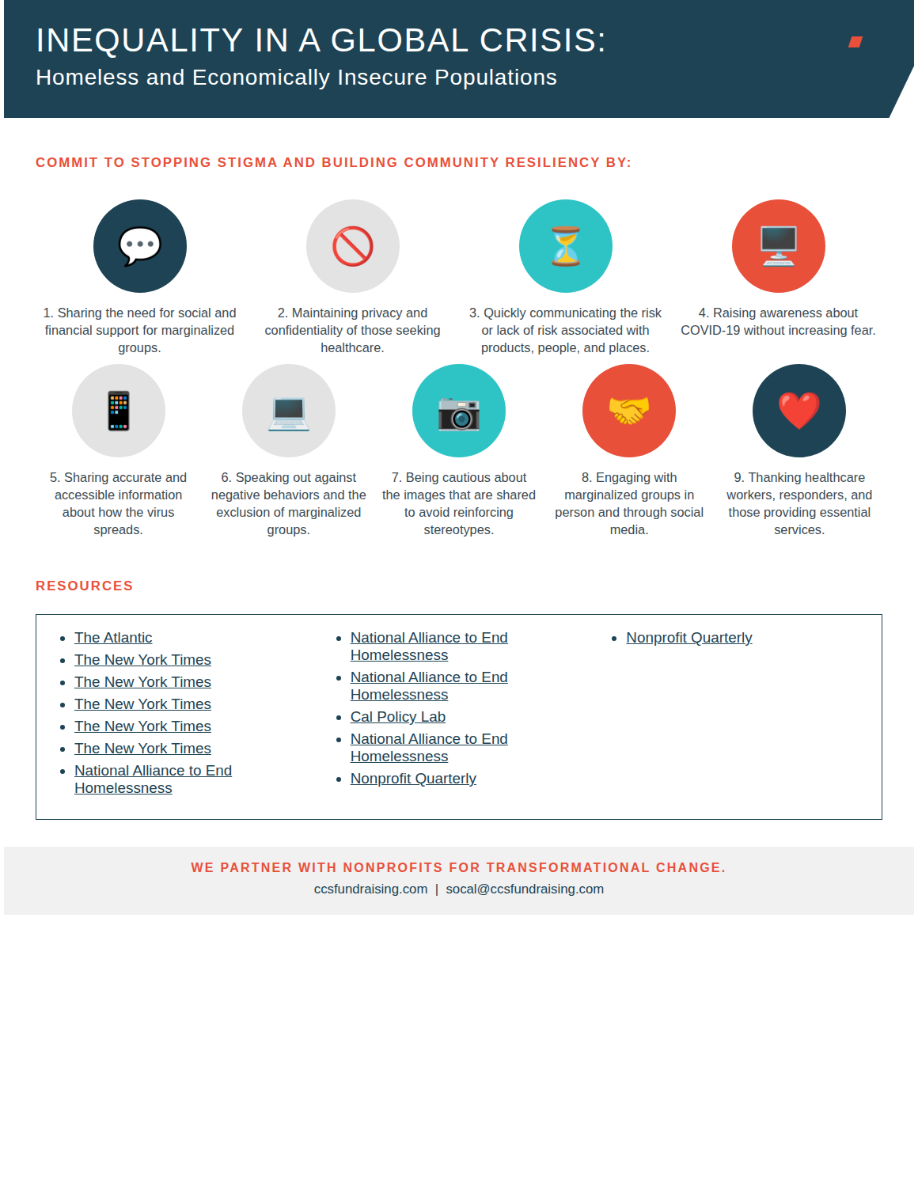Inequality in a Global Crisis:
Homeless and Economically Insecure Populations
ccs
FUNDRAISING
Commit to stopping stigma and building community resiliency by:
💬
1. Sharing the need for social and financial support for marginalized groups.
🚫
2. Maintaining privacy and confidentiality of those seeking healthcare.
⏳
3. Quickly communicating the risk or lack of risk associated with products, people, and places.
🖥️
4. Raising awareness about COVID-19 without increasing fear.
📱
5. Sharing accurate and accessible information about how the virus spreads.
💻
6. Speaking out against negative behaviors and the exclusion of marginalized groups.
📷
7. Being cautious about the images that are shared to avoid reinforcing stereotypes.
🤝
8. Engaging with marginalized groups in person and through social media.
❤️
9. Thanking healthcare workers, responders, and those providing essential services.
Resources
The Atlantic
The New York Times
The New York Times
The New York Times
The New York Times
The New York Times
National Alliance to End Homelessness
National Alliance to End Homelessness
National Alliance to End Homelessness
Cal Policy Lab
National Alliance to End Homelessness
Nonprofit Quarterly
Nonprofit Quarterly
We partner with nonprofits for transformational change.
ccsfundraising.com | socal@ccsfundraising.com